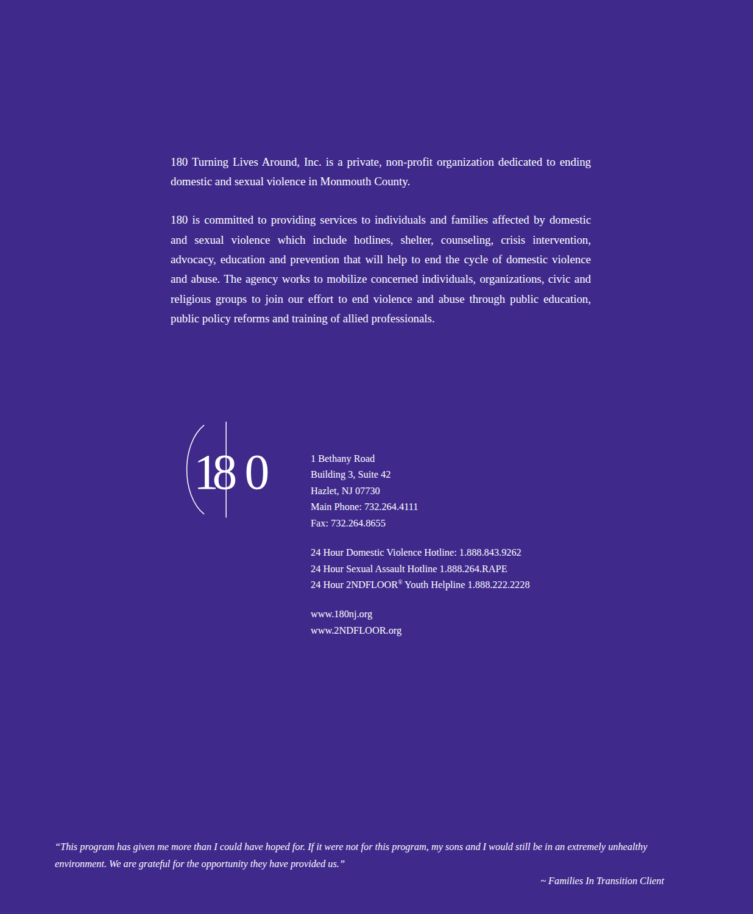180 Turning Lives Around, Inc. is a private, non-profit organization dedicated to ending domestic and sexual violence in Monmouth County.
180 is committed to providing services to individuals and families affected by domestic and sexual violence which include hotlines, shelter, counseling, crisis intervention, advocacy, education and prevention that will help to end the cycle of domestic violence and abuse. The agency works to mobilize concerned individuals, organizations, civic and religious groups to join our effort to end violence and abuse through public education, public policy reforms and training of allied professionals.
180 1 8 0
1 Bethany Road
Building 3, Suite 42
Hazlet, NJ 07730
Main Phone: 732.264.4111
Fax: 732.264.8655
24 Hour Domestic Violence Hotline: 1.888.843.9262
24 Hour Sexual Assault Hotline 1.888.264.RAPE
24 Hour 2NDFLOOR® Youth Helpline 1.888.222.2228
www.180nj.org
www.2NDFLOOR.org
“This program has given me more than I could have hoped for. If it were not for this program, my sons and I would still be in an extremely unhealthy environment. We are grateful for the opportunity they have provided us.”
~ Families In Transition Client